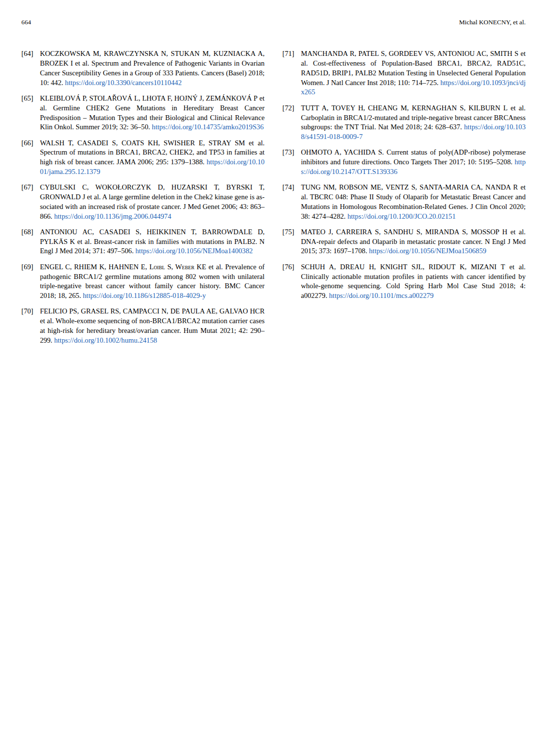664 Michal KONECNY, et al.
[64] KOCZKOWSKA M, KRAWCZYNSKA N, STUKAN M, KUZNIACKA A, BROZEK I et al. Spectrum and Prevalence of Pathogenic Variants in Ovarian Cancer Susceptibility Genes in a Group of 333 Patients. Cancers (Basel) 2018; 10: 442. https://doi.org/10.3390/cancers10110442
[65] KLEIBLOVÁ P, STOLAŘOVÁ L, LHOTA F, HOJNÝ J, ZEMÁNKOVÁ P et al. Germline CHEK2 Gene Mutations in Hereditary Breast Cancer Predisposition – Mutation Types and their Biological and Clinical Relevance Klin Onkol. Summer 2019; 32: 36–50. https://doi.org/10.14735/amko2019S36
[66] WALSH T, CASADEI S, COATS KH, SWISHER E, STRAY SM et al. Spectrum of mutations in BRCA1, BRCA2, CHEK2, and TP53 in families at high risk of breast cancer. JAMA 2006; 295: 1379–1388. https://doi.org/10.1001/jama.295.12.1379
[67] CYBULSKI C, WOKOŁORCZYK D, HUZARSKI T, BYRSKI T, GRONWALD J et al. A large germline deletion in the Chek2 kinase gene is associated with an increased risk of prostate cancer. J Med Genet 2006; 43: 863–866. https://doi.org/10.1136/jmg.2006.044974
[68] ANTONIOU AC, CASADEI S, HEIKKINEN T, BARROWDALE D, PYLKÄS K et al. Breast-cancer risk in families with mutations in PALB2. N Engl J Med 2014; 371: 497–506. https://doi.org/10.1056/NEJMoa1400382
[69] ENGEL C, RHIEM K, HAHNEN E, Loibl S, Weber KE et al. Prevalence of pathogenic BRCA1/2 germline mutations among 802 women with unilateral triple-negative breast cancer without family cancer history. BMC Cancer 2018; 18, 265. https://doi.org/10.1186/s12885-018-4029-y
[70] FELICIO PS, GRASEL RS, CAMPACCI N, DE PAULA AE, GALVAO HCR et al. Whole-exome sequencing of non-BRCA1/BRCA2 mutation carrier cases at high-risk for hereditary breast/ovarian cancer. Hum Mutat 2021; 42: 290–299. https://doi.org/10.1002/humu.24158
[71] MANCHANDA R, PATEL S, GORDEEV VS, ANTONIOU AC, SMITH S et al. Cost-effectiveness of Population-Based BRCA1, BRCA2, RAD51C, RAD51D, BRIP1, PALB2 Mutation Testing in Unselected General Population Women. J Natl Cancer Inst 2018; 110: 714–725. https://doi.org/10.1093/jnci/djx265
[72] TUTT A, TOVEY H, CHEANG M, KERNAGHAN S, KILBURN L et al. Carboplatin in BRCA1/2-mutated and triple-negative breast cancer BRCAness subgroups: the TNT Trial. Nat Med 2018; 24: 628–637. https://doi.org/10.1038/s41591-018-0009-7
[73] OHMOTO A, YACHIDA S. Current status of poly(ADP-ribose) polymerase inhibitors and future directions. Onco Targets Ther 2017; 10: 5195–5208. https://doi.org/10.2147/OTT.S139336
[74] TUNG NM, ROBSON ME, VENTZ S, SANTA-MARIA CA, NANDA R et al. TBCRC 048: Phase II Study of Olaparib for Metastatic Breast Cancer and Mutations in Homologous Recombination-Related Genes. J Clin Oncol 2020; 38: 4274–4282. https://doi.org/10.1200/JCO.20.02151
[75] MATEO J, CARREIRA S, SANDHU S, MIRANDA S, MOSSOP H et al. DNA-repair defects and Olaparib in metastatic prostate cancer. N Engl J Med 2015; 373: 1697–1708. https://doi.org/10.1056/NEJMoa1506859
[76] SCHUH A, DREAU H, KNIGHT SJL, RIDOUT K, MIZANI T et al. Clinically actionable mutation profiles in patients with cancer identified by whole-genome sequencing. Cold Spring Harb Mol Case Stud 2018; 4: a002279. https://doi.org/10.1101/mcs.a002279